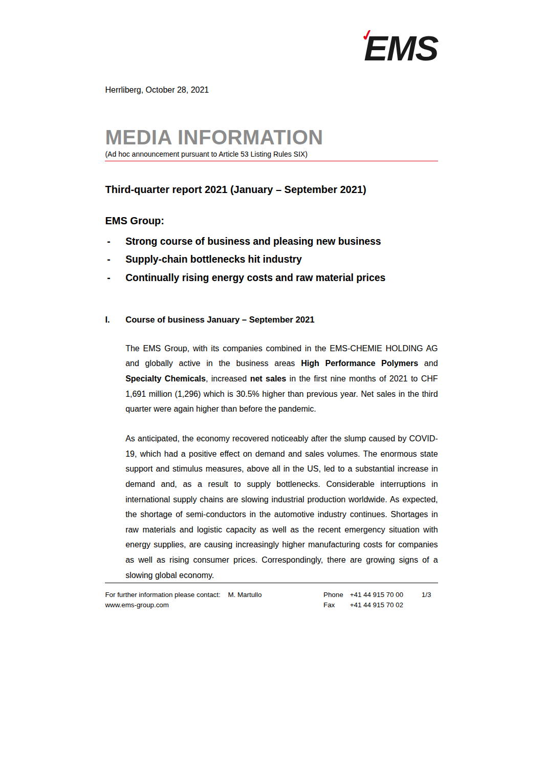✓EMS
Herrliberg, October 28, 2021
MEDIA INFORMATION
(Ad hoc announcement pursuant to Article 53 Listing Rules SIX)
Third-quarter report 2021 (January – September 2021)
EMS Group:
Strong course of business and pleasing new business
Supply-chain bottlenecks hit industry
Continually rising energy costs and raw material prices
I.
Course of business January – September 2021
The EMS Group, with its companies combined in the EMS-CHEMIE HOLDING AG and globally active in the business areas High Performance Polymers and Specialty Chemicals, increased net sales in the first nine months of 2021 to CHF 1,691 million (1,296) which is 30.5% higher than previous year. Net sales in the third quarter were again higher than before the pandemic.
As anticipated, the economy recovered noticeably after the slump caused by COVID-19, which had a positive effect on demand and sales volumes. The enormous state support and stimulus measures, above all in the US, led to a substantial increase in demand and, as a result to supply bottlenecks. Considerable interruptions in international supply chains are slowing industrial production worldwide. As expected, the shortage of semi-conductors in the automotive industry continues. Shortages in raw materials and logistic capacity as well as the recent emergency situation with energy supplies, are causing increasingly higher manufacturing costs for companies as well as rising consumer prices. Correspondingly, there are growing signs of a slowing global economy.
For further information please contact: M. Martullo
www.ems-group.com
| Phone | +41 44 915 70 00 | 1/3 |
| Fax | +41 44 915 70 02 | |